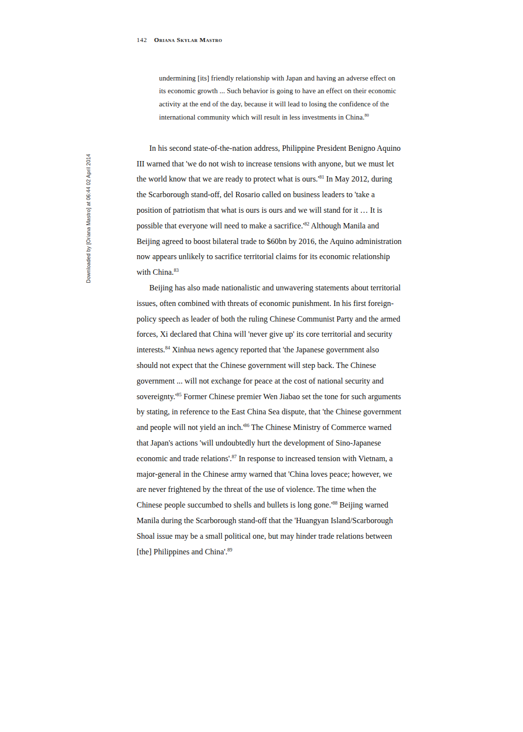Downloaded by [Oriana Mastro] at 06:44 02 April 2014
142 Oriana Skylar Mastro
undermining [its] friendly relationship with Japan and having an adverse effect on its economic growth ... Such behavior is going to have an effect on their economic activity at the end of the day, because it will lead to losing the confidence of the international community which will result in less investments in China.80
In his second state-of-the-nation address, Philippine President Benigno Aquino III warned that 'we do not wish to increase tensions with anyone, but we must let the world know that we are ready to protect what is ours.'81 In May 2012, during the Scarborough stand-off, del Rosario called on business leaders to 'take a position of patriotism that what is ours is ours and we will stand for it … It is possible that everyone will need to make a sacrifice.'82 Although Manila and Beijing agreed to boost bilateral trade to $60bn by 2016, the Aquino administration now appears unlikely to sacrifice territorial claims for its economic relationship with China.83
Beijing has also made nationalistic and unwavering statements about territorial issues, often combined with threats of economic punishment. In his first foreign-policy speech as leader of both the ruling Chinese Communist Party and the armed forces, Xi declared that China will 'never give up' its core territorial and security interests.84 Xinhua news agency reported that 'the Japanese government also should not expect that the Chinese government will step back. The Chinese government ... will not exchange for peace at the cost of national security and sovereignty.'85 Former Chinese premier Wen Jiabao set the tone for such arguments by stating, in reference to the East China Sea dispute, that 'the Chinese government and people will not yield an inch.'86 The Chinese Ministry of Commerce warned that Japan's actions 'will undoubtedly hurt the development of Sino-Japanese economic and trade relations'.87 In response to increased tension with Vietnam, a major-general in the Chinese army warned that 'China loves peace; however, we are never frightened by the threat of the use of violence. The time when the Chinese people succumbed to shells and bullets is long gone.'88 Beijing warned Manila during the Scarborough stand-off that the 'Huangyan Island/Scarborough Shoal issue may be a small political one, but may hinder trade relations between [the] Philippines and China'.89